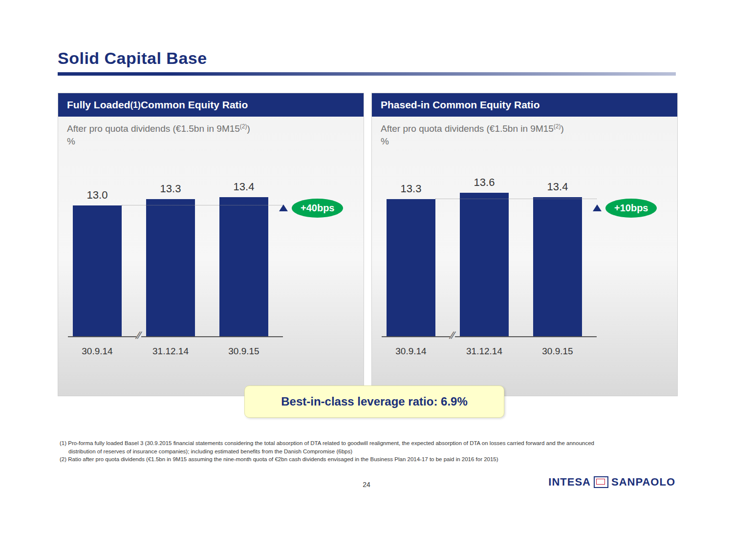Solid Capital Base
Fully Loaded(1) Common Equity Ratio
After pro quota dividends (€1.5bn in 9M15(2))
%
13.0
13.3
13.4
//
30.9.14
31.12.14
30.9.15
+40bps
Phased-in Common Equity Ratio
After pro quota dividends (€1.5bn in 9M15(2))
%
13.3
13.6
13.4
//
30.9.14
31.12.14
30.9.15
+10bps
Best-in-class leverage ratio: 6.9%
(1) Pro-forma fully loaded Basel 3 (30.9.2015 financial statements considering the total absorption of DTA related to goodwill realignment, the expected absorption of DTA on losses carried forward and the announced distribution of reserves of insurance companies); including estimated benefits from the Danish Compromise (6bps) (2) Ratio after pro quota dividends (€1.5bn in 9M15 assuming the nine-month quota of €2bn cash dividends envisaged in the Business Plan 2014-17 to be paid in 2016 for 2015)
24
INTESA SANPAOLO